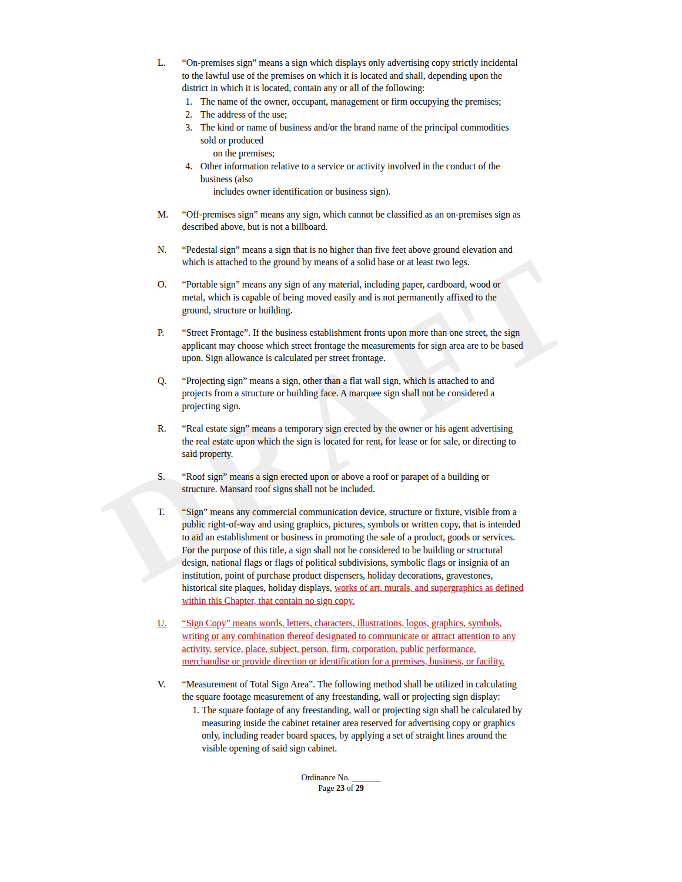DRAFT
L. “On-premises sign” means a sign which displays only advertising copy strictly incidental to the lawful use of the premises on which it is located and shall, depending upon the district in which it is located, contain any or all of the following:
1. The name of the owner, occupant, management or firm occupying the premises;
2. The address of the use;
3. The kind or name of business and/or the brand name of the principal commodities sold or producedon the premises;
4. Other information relative to a service or activity involved in the conduct of the business (alsoincludes owner identification or business sign).
M. “Off-premises sign” means any sign, which cannot be classified as an on-premises sign as described above, but is not a billboard.
N. “Pedestal sign” means a sign that is no higher than five feet above ground elevation and which is attached to the ground by means of a solid base or at least two legs.
O. “Portable sign” means any sign of any material, including paper, cardboard, wood or metal, which is capable of being moved easily and is not permanently affixed to the ground, structure or building.
P. “Street Frontage”. If the business establishment fronts upon more than one street, the sign applicant may choose which street frontage the measurements for sign area are to be based upon. Sign allowance is calculated per street frontage.
Q. “Projecting sign” means a sign, other than a flat wall sign, which is attached to and projects from a structure or building face. A marquee sign shall not be considered a projecting sign.
R. “Real estate sign” means a temporary sign erected by the owner or his agent advertising the real estate upon which the sign is located for rent, for lease or for sale, or directing to said property.
S. “Roof sign” means a sign erected upon or above a roof or parapet of a building or structure. Mansard roof signs shall not be included.
T. “Sign” means any commercial communication device, structure or fixture, visible from a public right-of-way and using graphics, pictures, symbols or written copy, that is intended to aid an establishment or business in promoting the sale of a product, goods or services. For the purpose of this title, a sign shall not be considered to be building or structural design, national flags or flags of political subdivisions, symbolic flags or insignia of an institution, point of purchase product dispensers, holiday decorations, gravestones, historical site plaques, holiday displays, works of art, murals, and supergraphics as defined within this Chapter, that contain no sign copy.
U. “Sign Copy” means words, letters, characters, illustrations, logos, graphics, symbols, writing or any combination thereof designated to communicate or attract attention to any activity, service, place, subject, person, firm, corporation, public performance, merchandise or provide direction or identification for a premises, business, or facility.
V. “Measurement of Total Sign Area”. The following method shall be utilized in calculating the square footage measurement of any freestanding, wall or projecting sign display:
The square footage of any freestanding, wall or projecting sign shall be calculated by measuring inside the cabinet retainer area reserved for advertising copy or graphics only, including reader board spaces, by applying a set of straight lines around the visible opening of said sign cabinet.
Ordinance No. _______ Page 23 of 29